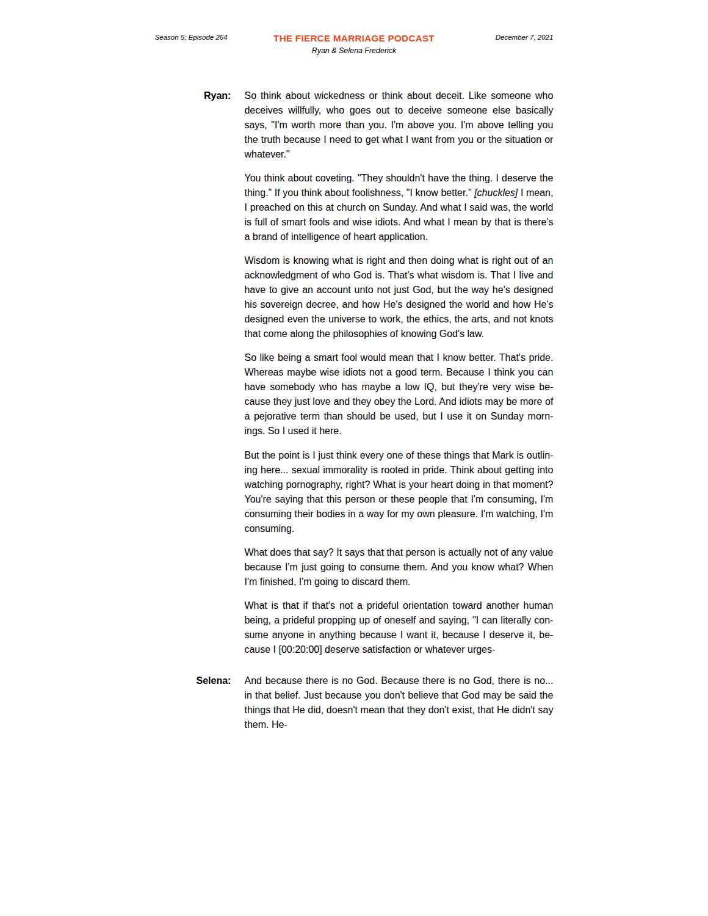Season 5; Episode 264
THE FIERCE MARRIAGE PODCAST
Ryan & Selena Frederick
December 7, 2021
Ryan:
So think about wickedness or think about deceit. Like someone who deceives willfully, who goes out to deceive someone else basically says, "I'm worth more than you. I'm above you. I'm above telling you the truth because I need to get what I want from you or the situation or whatever."
You think about coveting. "They shouldn't have the thing. I deserve the thing." If you think about foolishness, "I know better." [chuckles] I mean, I preached on this at church on Sunday. And what I said was, the world is full of smart fools and wise idiots. And what I mean by that is there's a brand of intelligence of heart application.
Wisdom is knowing what is right and then doing what is right out of an acknowledgment of who God is. That's what wisdom is. That I live and have to give an account unto not just God, but the way he's designed his sovereign decree, and how He's designed the world and how He's designed even the universe to work, the ethics, the arts, and not knots that come along the philosophies of knowing God's law.
So like being a smart fool would mean that I know better. That's pride. Whereas maybe wise idiots not a good term. Because I think you can have somebody who has maybe a low IQ, but they're very wise because they just love and they obey the Lord. And idiots may be more of a pejorative term than should be used, but I use it on Sunday mornings. So I used it here.
But the point is I just think every one of these things that Mark is outlining here... sexual immorality is rooted in pride. Think about getting into watching pornography, right? What is your heart doing in that moment? You're saying that this person or these people that I'm consuming, I'm consuming their bodies in a way for my own pleasure. I'm watching, I'm consuming.
What does that say? It says that that person is actually not of any value because I'm just going to consume them. And you know what? When I'm finished, I'm going to discard them.
What is that if that's not a prideful orientation toward another human being, a prideful propping up of oneself and saying, "I can literally consume anyone in anything because I want it, because I deserve it, because I [00:20:00] deserve satisfaction or whatever urges-
Selena:
And because there is no God. Because there is no God, there is no... in that belief. Just because you don't believe that God may be said the things that He did, doesn't mean that they don't exist, that He didn't say them. He-